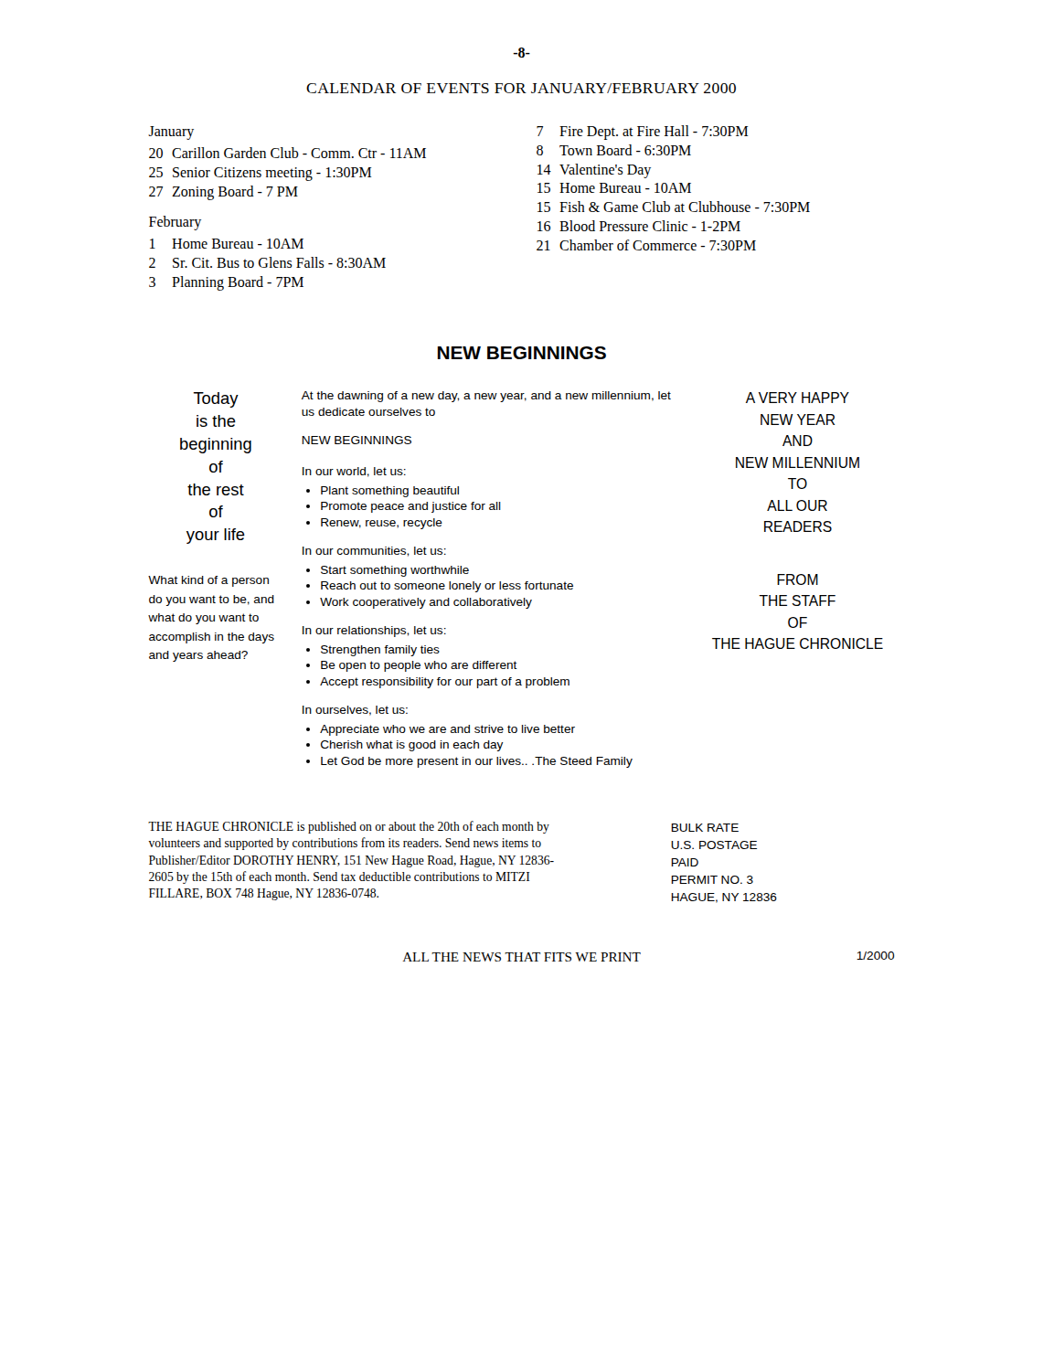-8-
CALENDAR OF EVENTS FOR JANUARY/FEBRUARY 2000
January
20 Carillon Garden Club - Comm. Ctr - 11AM
25 Senior Citizens meeting - 1:30PM
27 Zoning Board - 7 PM
February
1 Home Bureau - 10AM
2 Sr. Cit. Bus to Glens Falls - 8:30AM
3 Planning Board - 7PM
7 Fire Dept. at Fire Hall - 7:30PM
8 Town Board - 6:30PM
14 Valentine's Day
15 Home Bureau - 10AM
15 Fish & Game Club at Clubhouse - 7:30PM
16 Blood Pressure Clinic - 1-2PM
21 Chamber of Commerce - 7:30PM
NEW BEGINNINGS
Today
is the
beginning
of
the rest
of
your life
What kind of a person do you want to be, and what do you want to accomplish in the days and years ahead?
At the dawning of a new day, a new year, and a new millennium, let us dedicate ourselves to
NEW BEGINNINGS
In our world, let us:
Plant something beautiful
Promote peace and justice for all
Renew, reuse, recycle
In our communities, let us:
Start something worthwhile
Reach out to someone lonely or less fortunate
Work cooperatively and collaboratively
In our relationships, let us:
Strengthen family ties
Be open to people who are different
Accept responsibility for our part of a problem
In ourselves, let us:
Appreciate who we are and strive to live better
Cherish what is good in each day
Let God be more present in our lives.. .The Steed Family
A VERY HAPPY
NEW YEAR
AND
NEW MILLENNIUM
TO
ALL OUR
READERS
FROM
THE STAFF
OF
THE HAGUE CHRONICLE
THE HAGUE CHRONICLE is published on or about the 20th of each month by volunteers and supported by contributions from its readers. Send news items to Publisher/Editor DOROTHY HENRY, 151 New Hague Road, Hague, NY 12836-2605 by the 15th of each month. Send tax deductible contributions to MITZI FILLARE, BOX 748 Hague, NY 12836-0748.
BULK RATE
U.S. POSTAGE
PAID
PERMIT NO. 3
HAGUE, NY 12836
ALL THE NEWS THAT FITS WE PRINT 1/2000